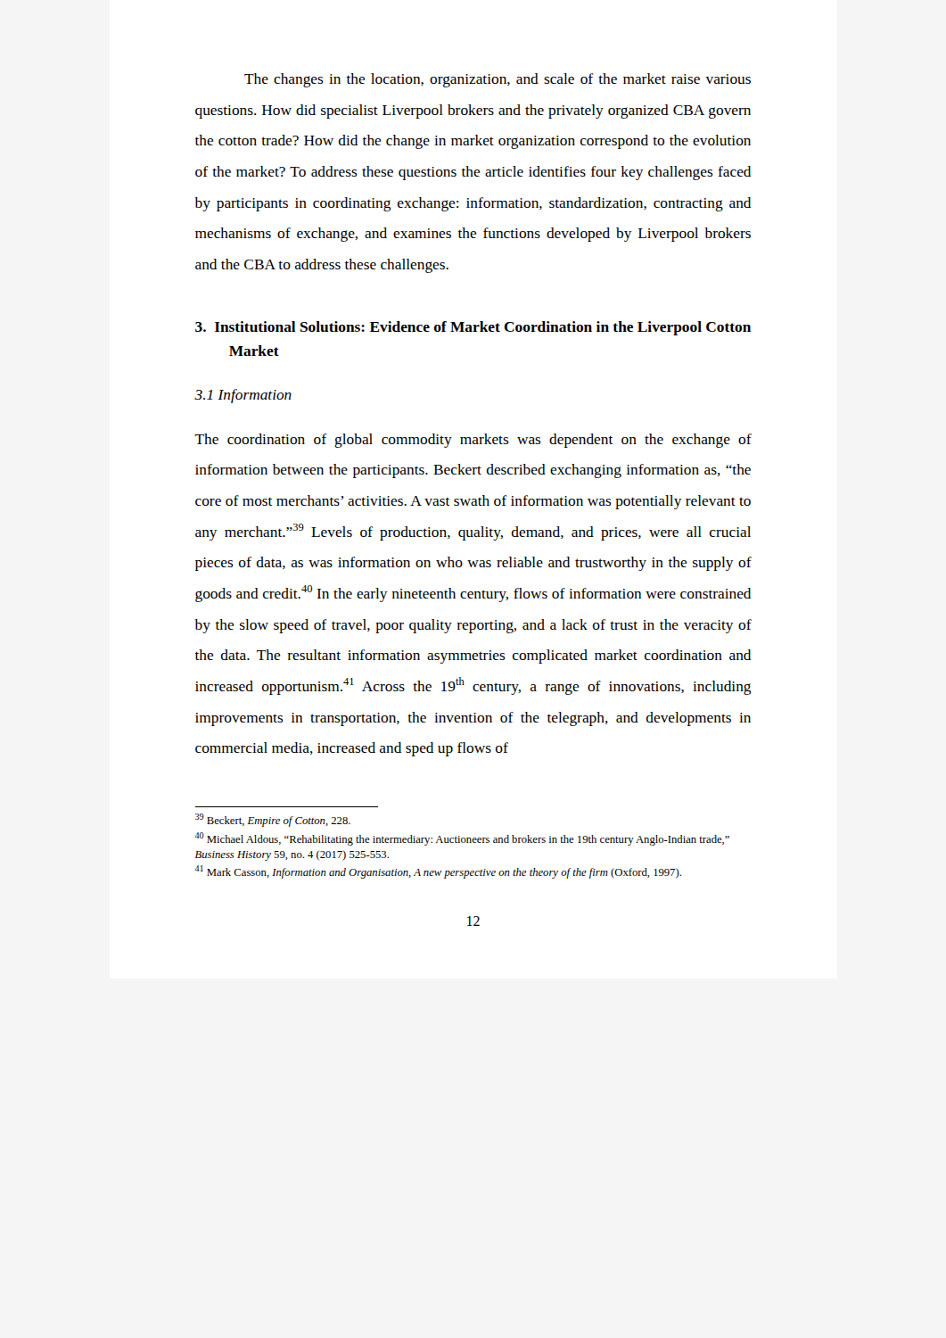The changes in the location, organization, and scale of the market raise various questions. How did specialist Liverpool brokers and the privately organized CBA govern the cotton trade? How did the change in market organization correspond to the evolution of the market? To address these questions the article identifies four key challenges faced by participants in coordinating exchange: information, standardization, contracting and mechanisms of exchange, and examines the functions developed by Liverpool brokers and the CBA to address these challenges.
3. Institutional Solutions: Evidence of Market Coordination in the Liverpool Cotton Market
3.1 Information
The coordination of global commodity markets was dependent on the exchange of information between the participants. Beckert described exchanging information as, “the core of most merchants’ activities. A vast swath of information was potentially relevant to any merchant.”39 Levels of production, quality, demand, and prices, were all crucial pieces of data, as was information on who was reliable and trustworthy in the supply of goods and credit.40 In the early nineteenth century, flows of information were constrained by the slow speed of travel, poor quality reporting, and a lack of trust in the veracity of the data. The resultant information asymmetries complicated market coordination and increased opportunism.41 Across the 19th century, a range of innovations, including improvements in transportation, the invention of the telegraph, and developments in commercial media, increased and sped up flows of
39 Beckert, Empire of Cotton, 228.
40 Michael Aldous, “Rehabilitating the intermediary: Auctioneers and brokers in the 19th century Anglo-Indian trade,” Business History 59, no. 4 (2017) 525-553.
41 Mark Casson, Information and Organisation, A new perspective on the theory of the firm (Oxford, 1997).
12